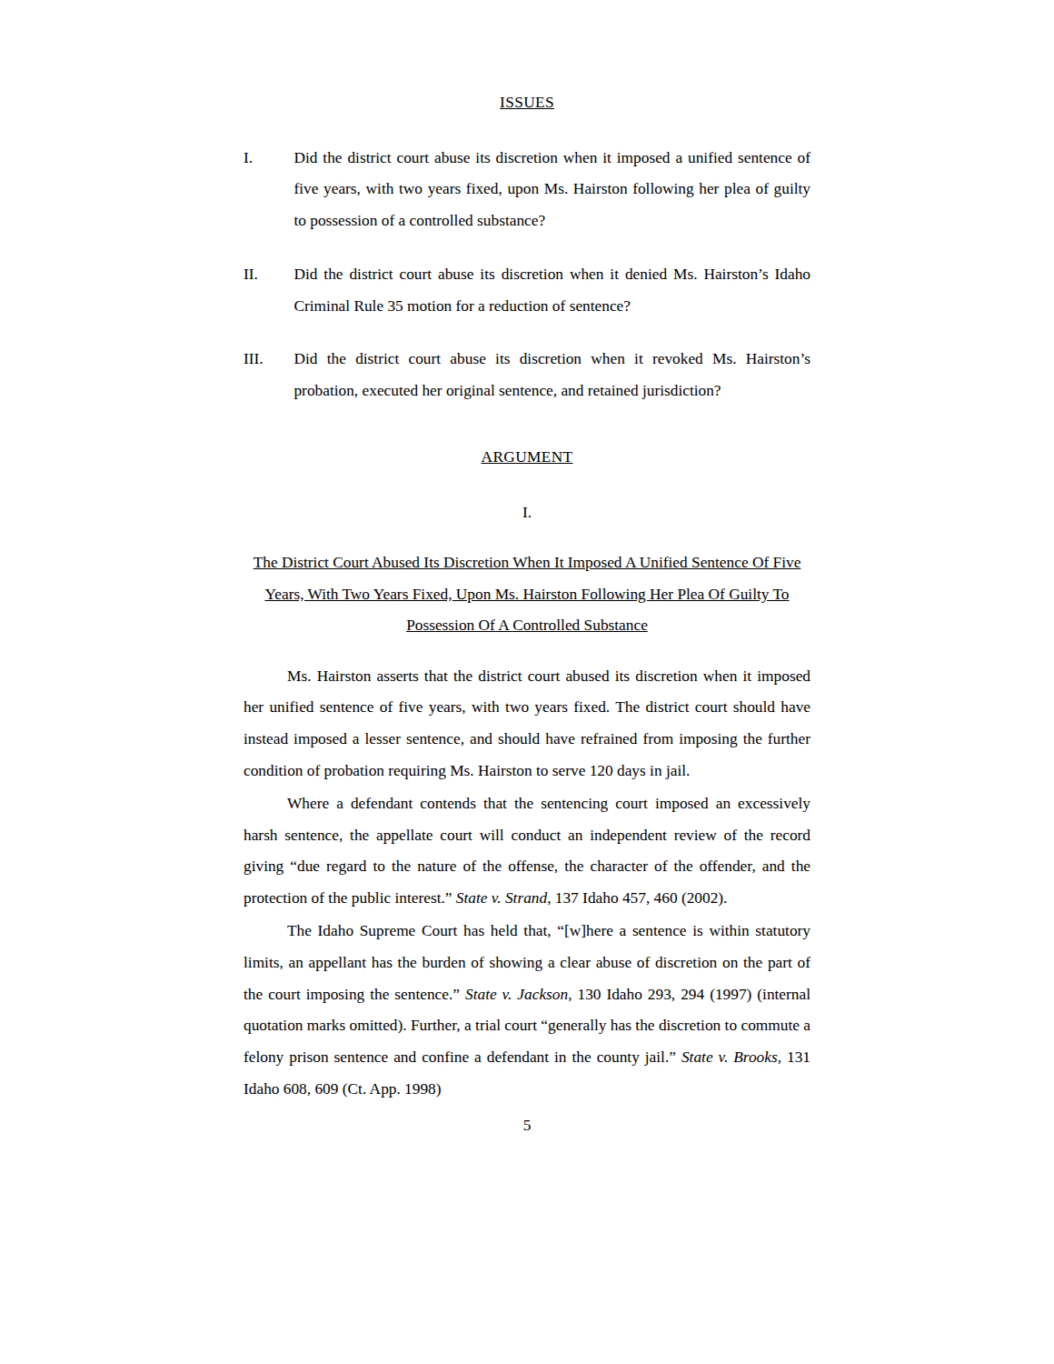ISSUES
I. Did the district court abuse its discretion when it imposed a unified sentence of five years, with two years fixed, upon Ms. Hairston following her plea of guilty to possession of a controlled substance?
II. Did the district court abuse its discretion when it denied Ms. Hairston’s Idaho Criminal Rule 35 motion for a reduction of sentence?
III. Did the district court abuse its discretion when it revoked Ms. Hairston’s probation, executed her original sentence, and retained jurisdiction?
ARGUMENT
I.
The District Court Abused Its Discretion When It Imposed A Unified Sentence Of Five Years, With Two Years Fixed, Upon Ms. Hairston Following Her Plea Of Guilty To Possession Of A Controlled Substance
Ms. Hairston asserts that the district court abused its discretion when it imposed her unified sentence of five years, with two years fixed. The district court should have instead imposed a lesser sentence, and should have refrained from imposing the further condition of probation requiring Ms. Hairston to serve 120 days in jail.
Where a defendant contends that the sentencing court imposed an excessively harsh sentence, the appellate court will conduct an independent review of the record giving “due regard to the nature of the offense, the character of the offender, and the protection of the public interest.” State v. Strand, 137 Idaho 457, 460 (2002).
The Idaho Supreme Court has held that, “[w]here a sentence is within statutory limits, an appellant has the burden of showing a clear abuse of discretion on the part of the court imposing the sentence.” State v. Jackson, 130 Idaho 293, 294 (1997) (internal quotation marks omitted). Further, a trial court “generally has the discretion to commute a felony prison sentence and confine a defendant in the county jail.” State v. Brooks, 131 Idaho 608, 609 (Ct. App. 1998)
5